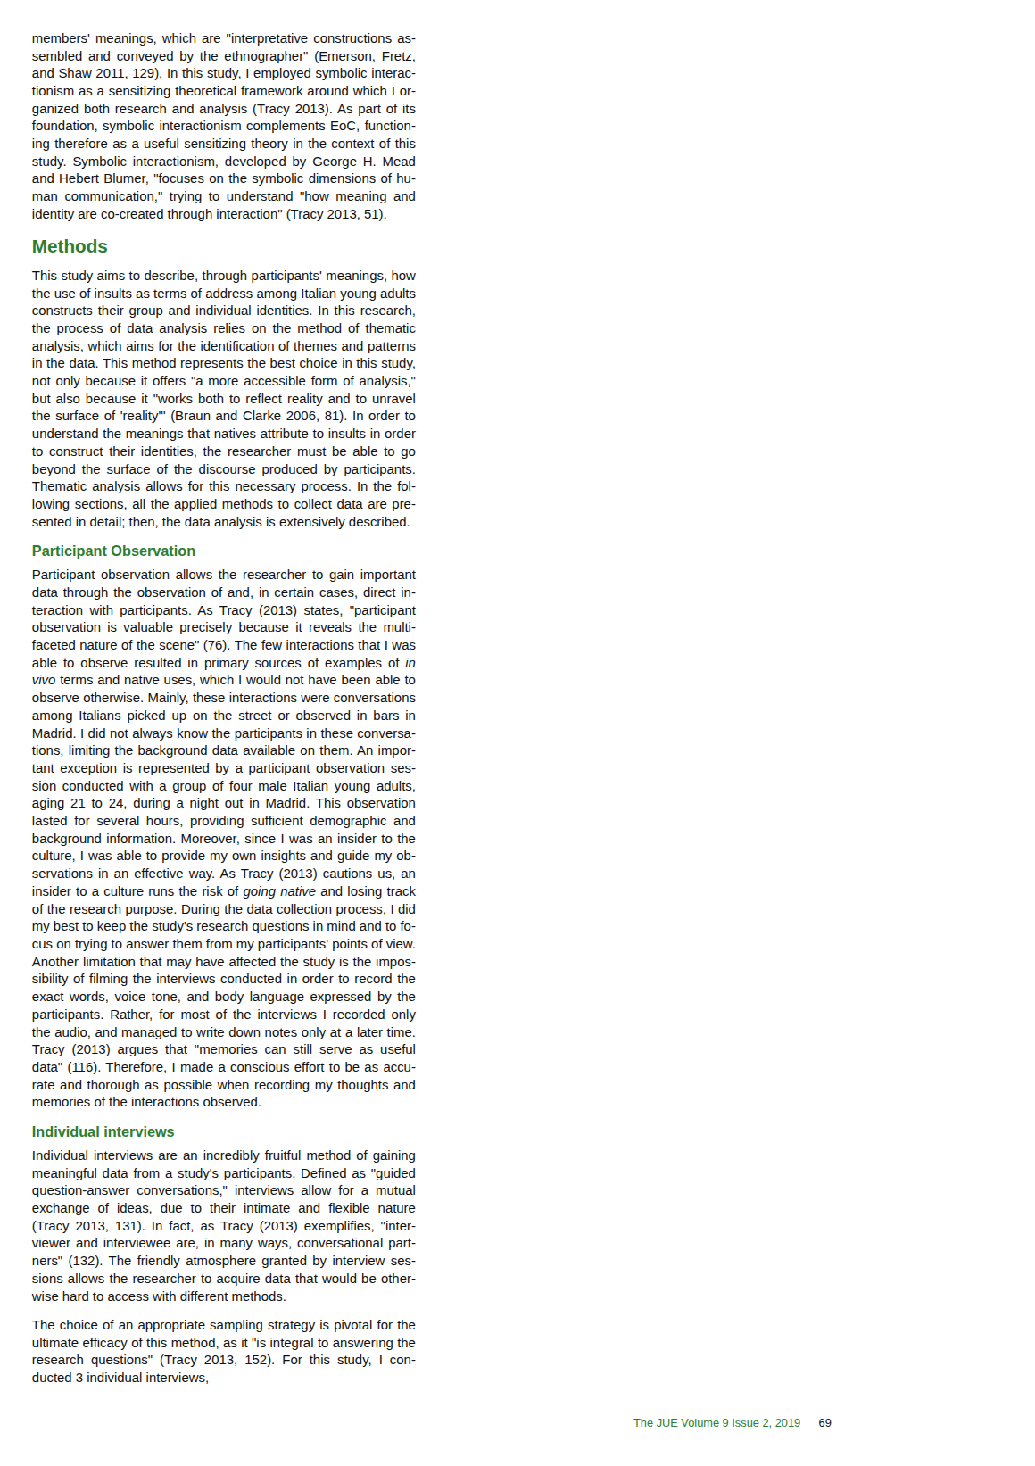members' meanings, which are "interpretative constructions assembled and conveyed by the ethnographer" (Emerson, Fretz, and Shaw 2011, 129), In this study, I employed symbolic interactionism as a sensitizing theoretical framework around which I organized both research and analysis (Tracy 2013). As part of its foundation, symbolic interactionism complements EoC, functioning therefore as a useful sensitizing theory in the context of this study. Symbolic interactionism, developed by George H. Mead and Hebert Blumer, "focuses on the symbolic dimensions of human communication," trying to understand "how meaning and identity are co-created through interaction" (Tracy 2013, 51).
Methods
This study aims to describe, through participants' meanings, how the use of insults as terms of address among Italian young adults constructs their group and individual identities. In this research, the process of data analysis relies on the method of thematic analysis, which aims for the identification of themes and patterns in the data. This method represents the best choice in this study, not only because it offers "a more accessible form of analysis," but also because it "works both to reflect reality and to unravel the surface of 'reality'" (Braun and Clarke 2006, 81). In order to understand the meanings that natives attribute to insults in order to construct their identities, the researcher must be able to go beyond the surface of the discourse produced by participants. Thematic analysis allows for this necessary process. In the following sections, all the applied methods to collect data are presented in detail; then, the data analysis is extensively described.
Participant Observation
Participant observation allows the researcher to gain important data through the observation of and, in certain cases, direct interaction with participants. As Tracy (2013) states, "participant observation is valuable precisely because it reveals the multi-faceted nature of the scene" (76). The few interactions that I was able to observe resulted in primary sources of examples of in vivo terms and native uses, which I would not have been able to observe otherwise. Mainly, these interactions were conversations among Italians picked up on the street or observed in bars in Madrid. I did not always know the participants in these conversations, limiting the background data available on them. An important exception is represented by a participant observation session conducted with a group of four male Italian young adults, aging 21 to 24, during a night out in Madrid. This observation lasted for several hours, providing sufficient demographic and background information. Moreover, since I was an insider to the culture, I was able to provide my own insights and guide my observations in an effective way. As Tracy (2013) cautions us, an insider to a culture runs the risk of going native and losing track of the research purpose. During the data collection process, I did my best to keep the study's research questions in mind and to focus on trying to answer them from my participants' points of view. Another limitation that may have affected the study is the impossibility of filming the interviews conducted in order to record the exact words, voice tone, and body language expressed by the participants. Rather, for most of the interviews I recorded only the audio, and managed to write down notes only at a later time. Tracy (2013) argues that "memories can still serve as useful data" (116). Therefore, I made a conscious effort to be as accurate and thorough as possible when recording my thoughts and memories of the interactions observed.
Individual interviews
Individual interviews are an incredibly fruitful method of gaining meaningful data from a study's participants. Defined as "guided question-answer conversations," interviews allow for a mutual exchange of ideas, due to their intimate and flexible nature (Tracy 2013, 131). In fact, as Tracy (2013) exemplifies, "interviewer and interviewee are, in many ways, conversational partners" (132). The friendly atmosphere granted by interview sessions allows the researcher to acquire data that would be otherwise hard to access with different methods.
The choice of an appropriate sampling strategy is pivotal for the ultimate efficacy of this method, as it "is integral to answering the research questions" (Tracy 2013, 152). For this study, I conducted 3 individual interviews,
The JUE Volume 9 Issue 2, 201969